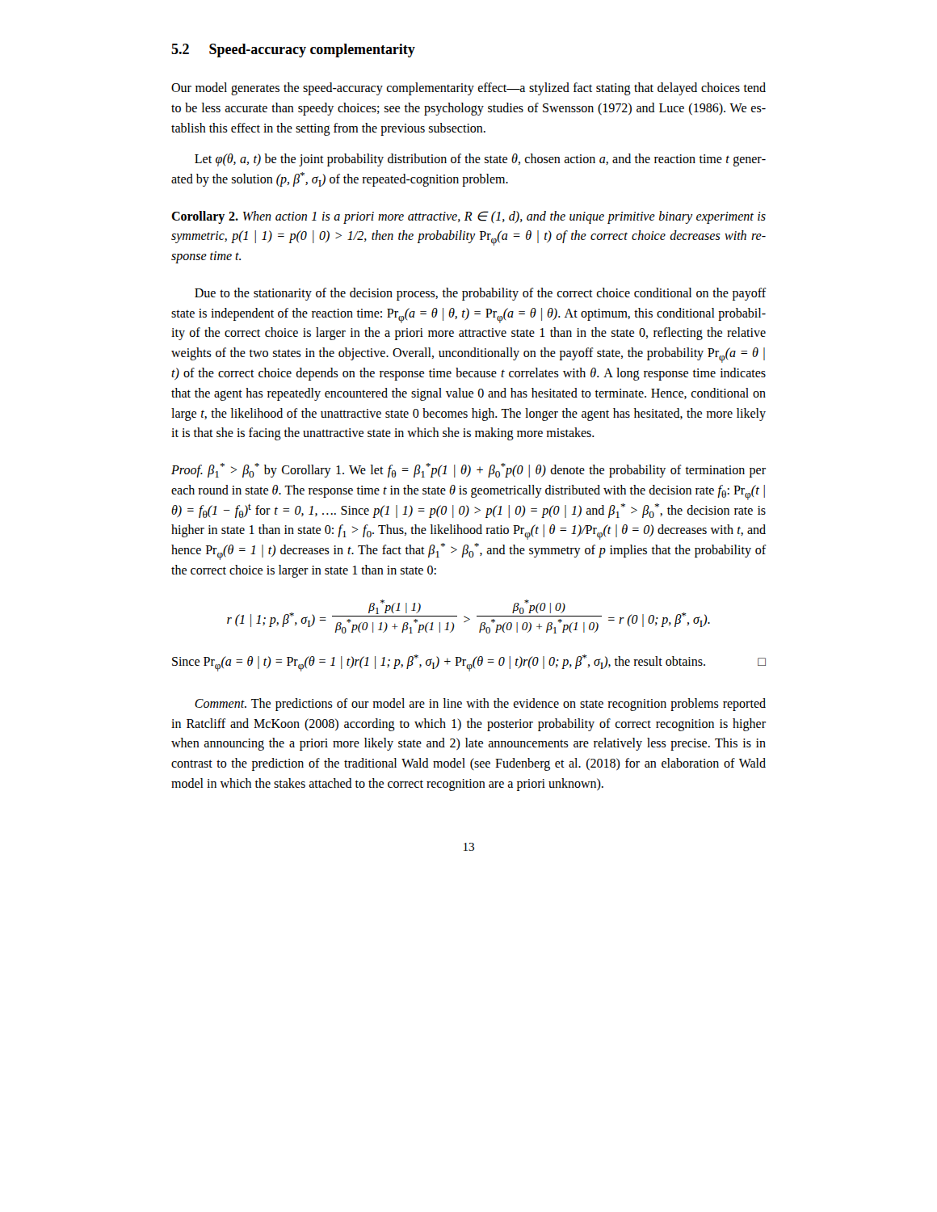5.2 Speed-accuracy complementarity
Our model generates the speed-accuracy complementarity effect—a stylized fact stating that delayed choices tend to be less accurate than speedy choices; see the psychology studies of Swensson (1972) and Luce (1986). We establish this effect in the setting from the previous subsection.
Let φ(θ, a, t) be the joint probability distribution of the state θ, chosen action a, and the reaction time t generated by the solution (p, β*, σI) of the repeated-cognition problem.
Corollary 2. When action 1 is a priori more attractive, R ∈ (1, d), and the unique primitive binary experiment is symmetric, p(1 | 1) = p(0 | 0) > 1/2, then the probability Prφ(a = θ | t) of the correct choice decreases with response time t.
Due to the stationarity of the decision process, the probability of the correct choice conditional on the payoff state is independent of the reaction time: Prφ(a = θ | θ, t) = Prφ(a = θ | θ). At optimum, this conditional probability of the correct choice is larger in the a priori more attractive state 1 than in the state 0, reflecting the relative weights of the two states in the objective. Overall, unconditionally on the payoff state, the probability Prφ(a = θ | t) of the correct choice depends on the response time because t correlates with θ. A long response time indicates that the agent has repeatedly encountered the signal value 0 and has hesitated to terminate. Hence, conditional on large t, the likelihood of the unattractive state 0 becomes high. The longer the agent has hesitated, the more likely it is that she is facing the unattractive state in which she is making more mistakes.
Proof. β1* > β0* by Corollary 1. We let fθ = β1*p(1 | θ) + β0*p(0 | θ) denote the probability of termination per each round in state θ. The response time t in the state θ is geometrically distributed with the decision rate fθ: Prφ(t | θ) = fθ(1 − fθ)t for t = 0, 1, …. Since p(1 | 1) = p(0 | 0) > p(1 | 0) = p(0 | 1) and β1* > β0*, the decision rate is higher in state 1 than in state 0: f1 > f0. Thus, the likelihood ratio Prφ(t | θ = 1)/Prφ(t | θ = 0) decreases with t, and hence Prφ(θ = 1 | t) decreases in t. The fact that β1* > β0*, and the symmetry of p implies that the probability of the correct choice is larger in state 1 than in state 0:
r (1 | 1; p, β*, σI) = β1*p(1 | 1) β0*p(0 | 1) + β1*p(1 | 1) > β0*p(0 | 0) β0*p(0 | 0) + β1*p(1 | 0) = r (0 | 0; p, β*, σI).
Since Prφ(a = θ | t) = Prφ(θ = 1 | t)r(1 | 1; p, β*, σI) + Prφ(θ = 0 | t)r(0 | 0; p, β*, σI), the result obtains. □
Comment. The predictions of our model are in line with the evidence on state recognition problems reported in Ratcliff and McKoon (2008) according to which 1) the posterior probability of correct recognition is higher when announcing the a priori more likely state and 2) late announcements are relatively less precise. This is in contrast to the prediction of the traditional Wald model (see Fudenberg et al. (2018) for an elaboration of Wald model in which the stakes attached to the correct recognition are a priori unknown).
13